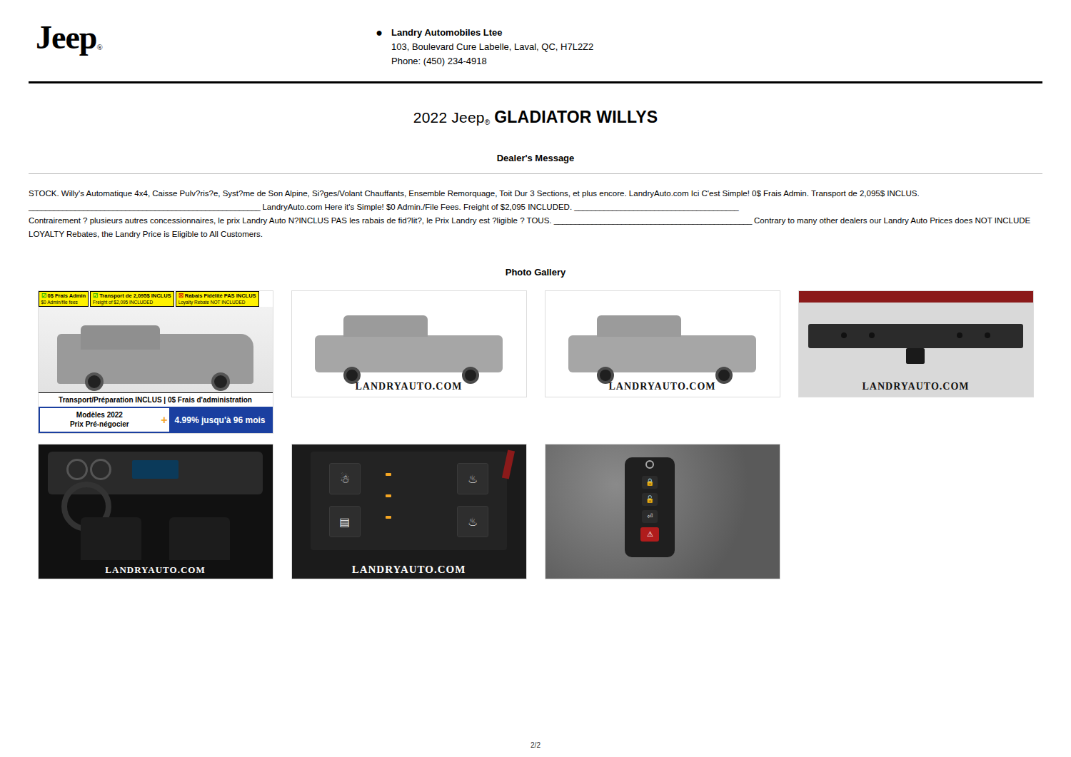Jeep®
●
Landry Automobiles Ltee
103, Boulevard Cure Labelle, Laval, QC, H7L2Z2
Phone: (450) 234-4918
2022 Jeep® GLADIATOR WILLYS
Dealer's Message
STOCK. Willy's Automatique 4x4, Caisse Pulv?ris?e, Syst?me de Son Alpine, Si?ges/Volant Chauffants, Ensemble Remorquage, Toit Dur 3 Sections, et plus encore. LandryAuto.com Ici C'est Simple! 0$ Frais Admin. Transport de 2,095$ INCLUS. _______________________________________________________ LandryAuto.com Here it's Simple! $0 Admin./File Fees. Freight of $2,095 INCLUDED. _______________________________________
Contrairement ? plusieurs autres concessionnaires, le prix Landry Auto N?INCLUS PAS les rabais de fid?lit?, le Prix Landry est ?ligible ? TOUS. _______________________________________________ Contrary to many other dealers our Landry Auto Prices does NOT INCLUDE LOYALTY Rebates, the Landry Price is Eligible to All Customers.
Photo Gallery
☑ 0$ Frais Admin$0 Admin/file fees
☑ Transport de 2,095$ INCLUSFreight of $2,095 INCLUDED
☒ Rabais Fidélité PAS INCLUSLoyalty Rebate NOT INCLUDED
Transport/Préparation INCLUS | 0$ Frais d'administration
Modèles 2022
Prix Pré-négocier
+
4.99% jusqu'à 96 mois
LANDRYAUTO.COM
LANDRYAUTO.COM
LANDRYAUTO.COM
LANDRYAUTO.COM
☃
♨
▤
♨
LANDRYAUTO.COM
🔒
🔓
⏎
⚠
2/2